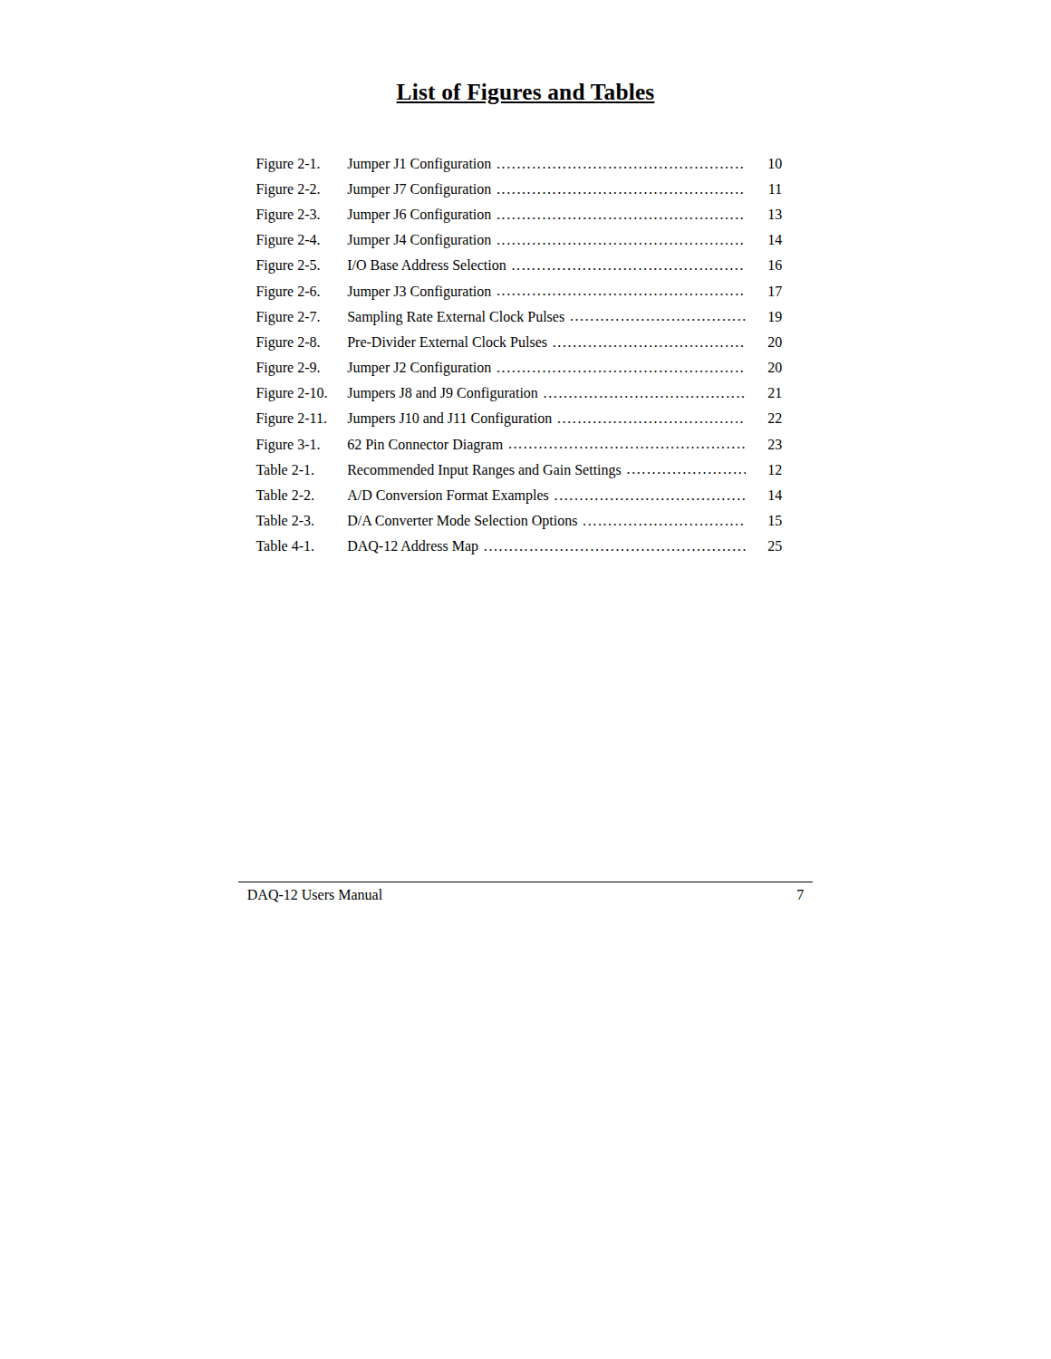List of Figures and Tables
Figure 2-1. Jumper J1 Configuration ........................................................................................................... 10
Figure 2-2. Jumper J7 Configuration ........................................................................................................... 11
Figure 2-3. Jumper J6 Configuration ........................................................................................................... 13
Figure 2-4. Jumper J4 Configuration ........................................................................................................... 14
Figure 2-5. I/O Base Address Selection ........................................................................................................... 16
Figure 2-6. Jumper J3 Configuration ........................................................................................................... 17
Figure 2-7. Sampling Rate External Clock Pulses ........................................................................................................... 19
Figure 2-8. Pre-Divider External Clock Pulses ........................................................................................................... 20
Figure 2-9. Jumper J2 Configuration ........................................................................................................... 20
Figure 2-10. Jumpers J8 and J9 Configuration ........................................................................................................... 21
Figure 2-11. Jumpers J10 and J11 Configuration ........................................................................................................... 22
Figure 3-1. 62 Pin Connector Diagram ........................................................................................................... 23
Table 2-1. Recommended Input Ranges and Gain Settings ........................................................................................................... 12
Table 2-2. A/D Conversion Format Examples ........................................................................................................... 14
Table 2-3. D/A Converter Mode Selection Options ........................................................................................................... 15
Table 4-1. DAQ-12 Address Map ........................................................................................................... 25
DAQ-12 Users Manual 7